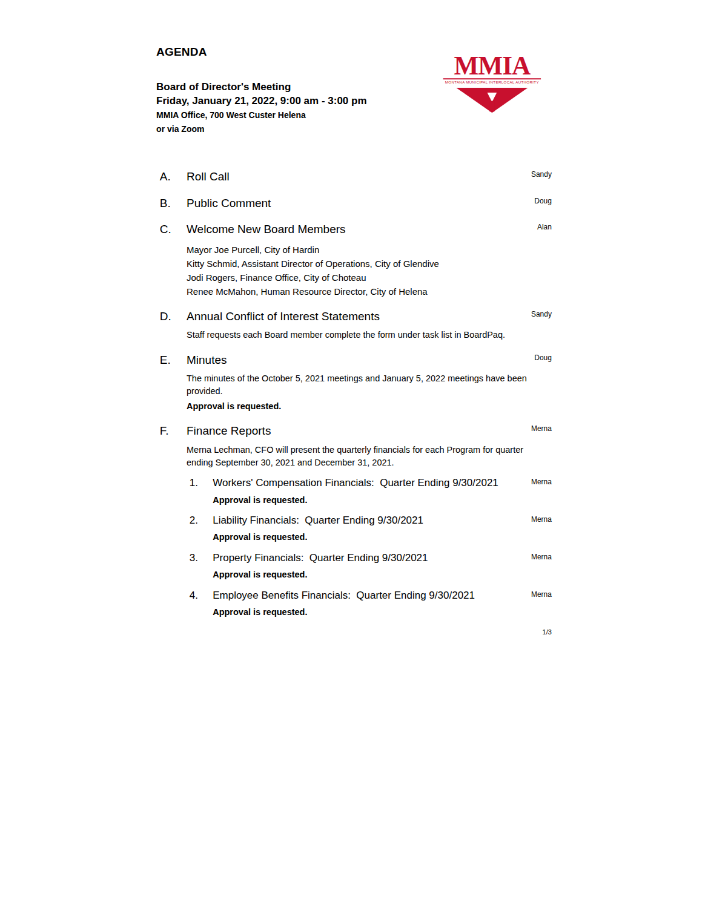AGENDA
Board of Director's Meeting
Friday, January 21, 2022, 9:00 am - 3:00 pm
MMIA Office, 700 West Custer Helena
or via Zoom
MMIA MONTANA MUNICIPAL INTERLOCAL AUTHORITY
A.
Roll Call Sandy
B.
Public Comment Doug
C.
Welcome New Board Members Alan
Mayor Joe Purcell, City of Hardin
Kitty Schmid, Assistant Director of Operations, City of Glendive
Jodi Rogers, Finance Office, City of Choteau
Renee McMahon, Human Resource Director, City of Helena
D.
Annual Conflict of Interest Statements Sandy
Staff requests each Board member complete the form under task list in BoardPaq.
E.
Minutes Doug
The minutes of the October 5, 2021 meetings and January 5, 2022 meetings have been provided.
Approval is requested.
F.
Finance Reports Merna
Merna Lechman, CFO will present the quarterly financials for each Program for quarter ending September 30, 2021 and December 31, 2021.
1.
Workers' Compensation Financials: Quarter Ending 9/30/2021 Merna
Approval is requested.
2.
Liability Financials: Quarter Ending 9/30/2021 Merna
Approval is requested.
3.
Property Financials: Quarter Ending 9/30/2021 Merna
Approval is requested.
4.
Employee Benefits Financials: Quarter Ending 9/30/2021 Merna
Approval is requested.
1/3